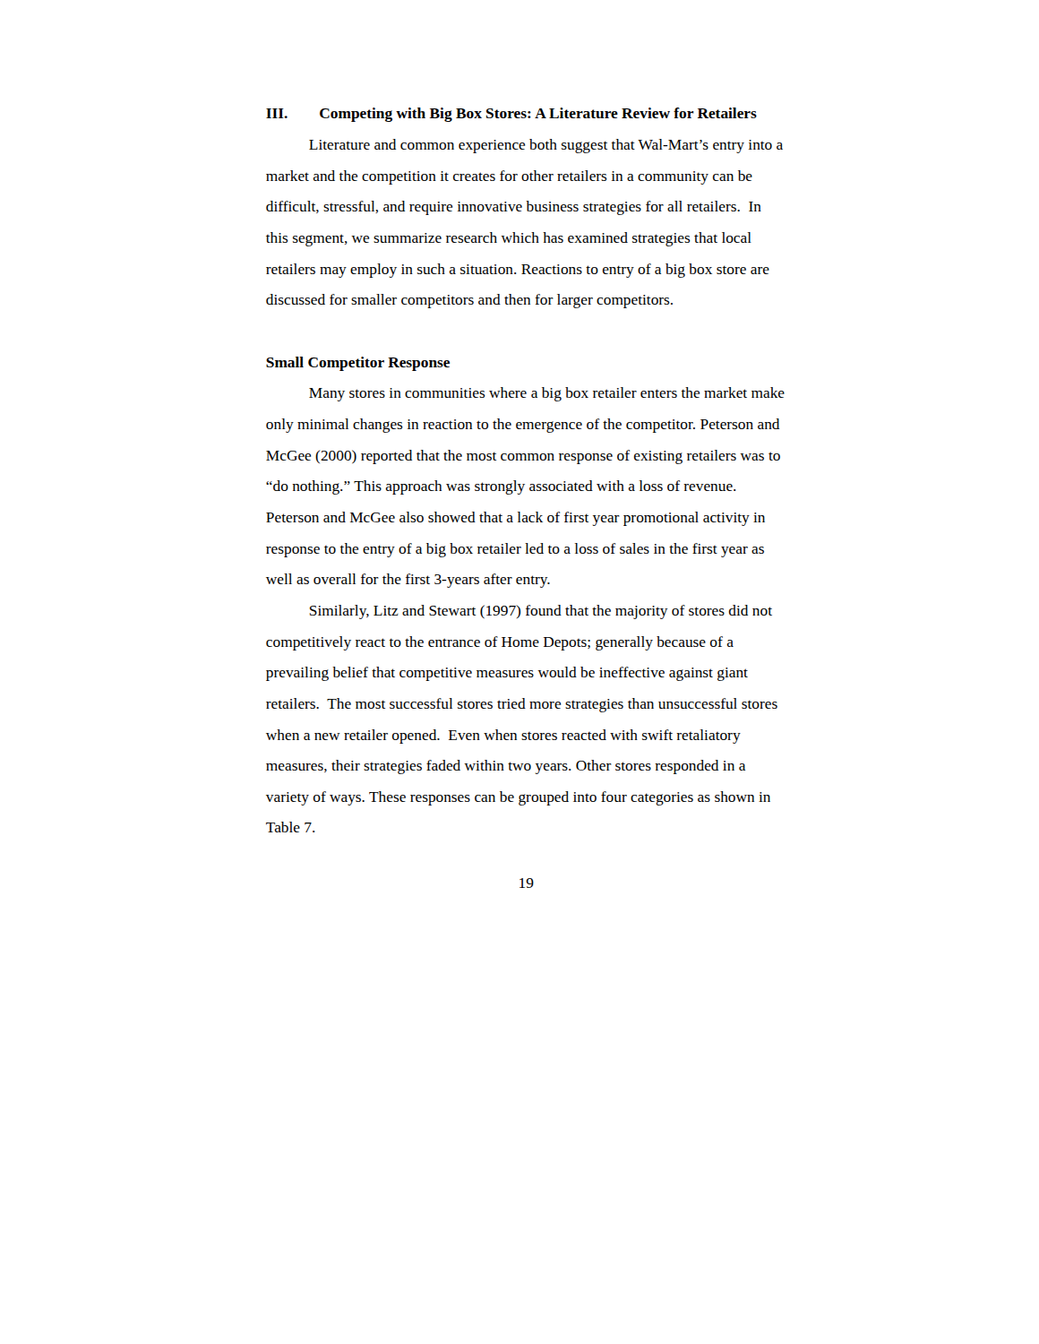III. Competing with Big Box Stores: A Literature Review for Retailers
Literature and common experience both suggest that Wal-Mart’s entry into a market and the competition it creates for other retailers in a community can be difficult, stressful, and require innovative business strategies for all retailers. In this segment, we summarize research which has examined strategies that local retailers may employ in such a situation. Reactions to entry of a big box store are discussed for smaller competitors and then for larger competitors.
Small Competitor Response
Many stores in communities where a big box retailer enters the market make only minimal changes in reaction to the emergence of the competitor. Peterson and McGee (2000) reported that the most common response of existing retailers was to “do nothing.” This approach was strongly associated with a loss of revenue. Peterson and McGee also showed that a lack of first year promotional activity in response to the entry of a big box retailer led to a loss of sales in the first year as well as overall for the first 3-years after entry.
Similarly, Litz and Stewart (1997) found that the majority of stores did not competitively react to the entrance of Home Depots; generally because of a prevailing belief that competitive measures would be ineffective against giant retailers. The most successful stores tried more strategies than unsuccessful stores when a new retailer opened. Even when stores reacted with swift retaliatory measures, their strategies faded within two years. Other stores responded in a variety of ways. These responses can be grouped into four categories as shown in Table 7.
19